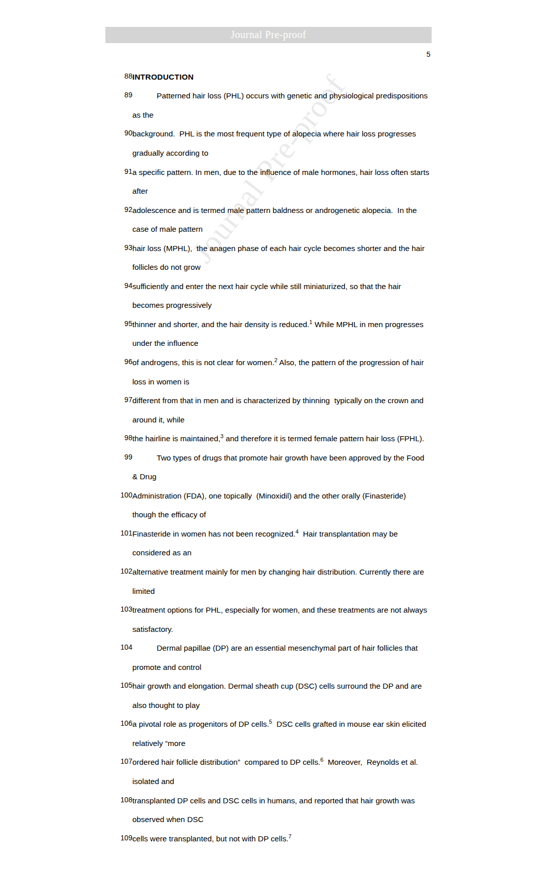Journal Pre-proof
5
Journal Pre-proof
| 88 | INTRODUCTION |
| 89 | Patterned hair loss (PHL) occurs with genetic and physiological predispositions as the |
| 90 | background. PHL is the most frequent type of alopecia where hair loss progresses gradually according to |
| 91 | a specific pattern. In men, due to the influence of male hormones, hair loss often starts after |
| 92 | adolescence and is termed male pattern baldness or androgenetic alopecia. In the case of male pattern |
| 93 | hair loss (MPHL), the anagen phase of each hair cycle becomes shorter and the hair follicles do not grow |
| 94 | sufficiently and enter the next hair cycle while still miniaturized, so that the hair becomes progressively |
| 95 | thinner and shorter, and the hair density is reduced. 1 While MPHL in men progresses under the influence |
| 96 | of androgens, this is not clear for women. 2 Also, the pattern of the progression of hair loss in women is |
| 97 | different from that in men and is characterized by thinning typically on the crown and around it, while |
| 98 | the hairline is maintained, 3 and therefore it is termed female pattern hair loss (FPHL). |
| 99 | Two types of drugs that promote hair growth have been approved by the Food & Drug |
| 100 | Administration (FDA), one topically (Minoxidil) and the other orally (Finasteride) though the efficacy of |
| 101 | Finasteride in women has not been recognized. 4 Hair transplantation may be considered as an |
| 102 | alternative treatment mainly for men by changing hair distribution. Currently there are limited |
| 103 | treatment options for PHL, especially for women, and these treatments are not always satisfactory. |
| 104 | Dermal papillae (DP) are an essential mesenchymal part of hair follicles that promote and control |
| 105 | hair growth and elongation. Dermal sheath cup (DSC) cells surround the DP and are also thought to play |
| 106 | a pivotal role as progenitors of DP cells. 5 DSC cells grafted in mouse ear skin elicited relatively “more |
| 107 | ordered hair follicle distribution” compared to DP cells. 6 Moreover, Reynolds et al. isolated and |
| 108 | transplanted DP cells and DSC cells in humans, and reported that hair growth was observed when DSC |
| 109 | cells were transplanted, but not with DP cells. 7 |